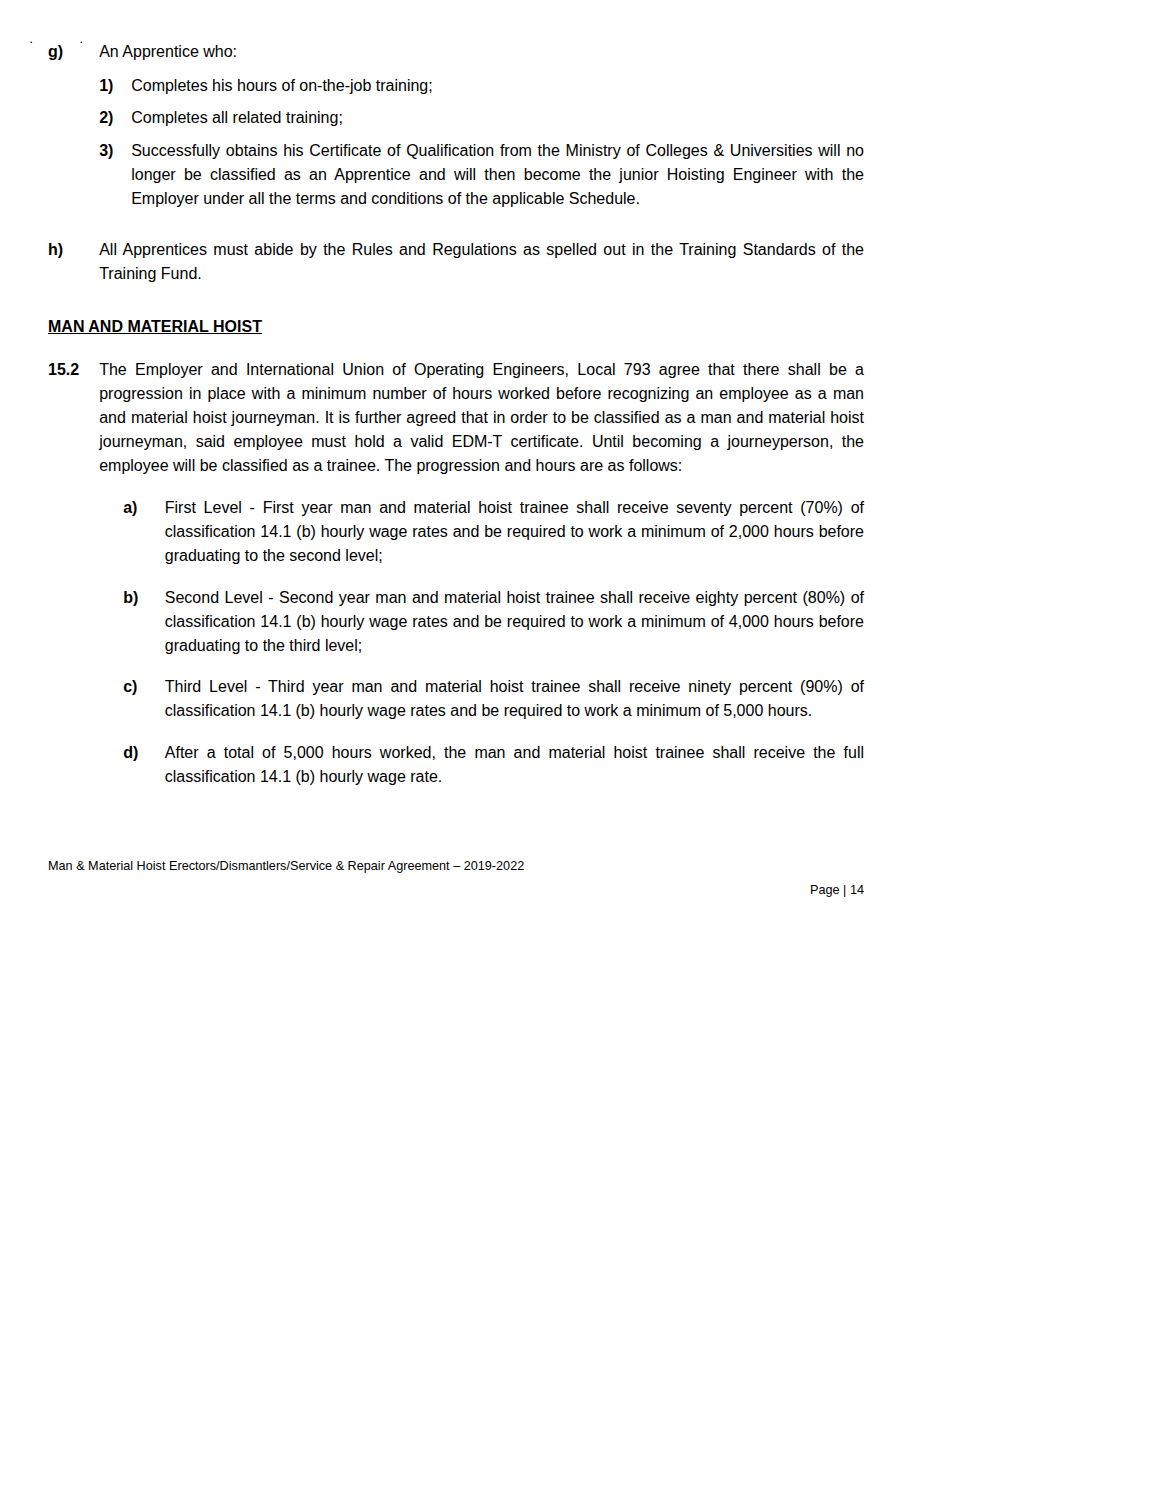. .
g)
An Apprentice who:
1)
Completes his hours of on-the-job training;
2)
Completes all related training;
3)
Successfully obtains his Certificate of Qualification from the Ministry of Colleges & Universities will no longer be classified as an Apprentice and will then become the junior Hoisting Engineer with the Employer under all the terms and conditions of the applicable Schedule.
h)
All Apprentices must abide by the Rules and Regulations as spelled out in the Training Standards of the Training Fund.
MAN AND MATERIAL HOIST
15.2
The Employer and International Union of Operating Engineers, Local 793 agree that there shall be a progression in place with a minimum number of hours worked before recognizing an employee as a man and material hoist journeyman. It is further agreed that in order to be classified as a man and material hoist journeyman, said employee must hold a valid EDM-T certificate. Until becoming a journeyperson, the employee will be classified as a trainee. The progression and hours are as follows:
a)
First Level - First year man and material hoist trainee shall receive seventy percent (70%) of classification 14.1 (b) hourly wage rates and be required to work a minimum of 2,000 hours before graduating to the second level;
b)
Second Level - Second year man and material hoist trainee shall receive eighty percent (80%) of classification 14.1 (b) hourly wage rates and be required to work a minimum of 4,000 hours before graduating to the third level;
c)
Third Level - Third year man and material hoist trainee shall receive ninety percent (90%) of classification 14.1 (b) hourly wage rates and be required to work a minimum of 5,000 hours.
d)
After a total of 5,000 hours worked, the man and material hoist trainee shall receive the full classification 14.1 (b) hourly wage rate.
Man & Material Hoist Erectors/Dismantlers/Service & Repair Agreement – 2019-2022
Page | 14